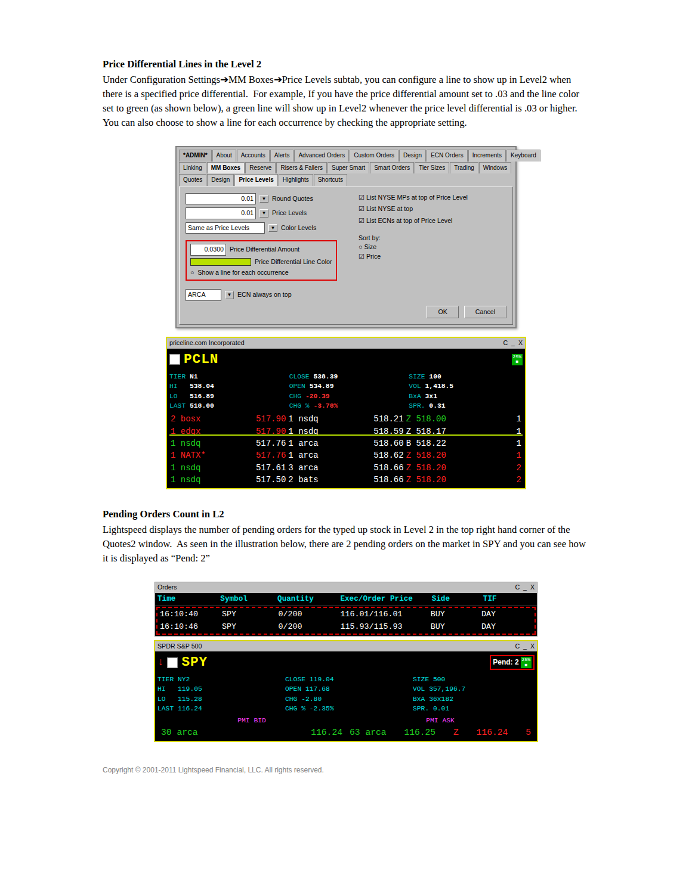Price Differential Lines in the Level 2
Under Configuration Settings➔MM Boxes➔Price Levels subtab, you can configure a line to show up in Level2 when there is a specified price differential. For example, If you have the price differential amount set to .03 and the line color set to green (as shown below), a green line will show up in Level2 whenever the price level differential is .03 or higher. You can also choose to show a line for each occurrence by checking the appropriate setting.
*ADMIN*
About
Accounts
Alerts
Advanced Orders
Custom Orders
Design
ECN Orders
Increments
Keyboard
Linking
MM Boxes
Reserve
Risers & Fallers
Super Smart
Smart Orders
Tier Sizes
Trading
Windows
Quotes
Design
Price Levels
Highlights
Shortcuts
0.01▼ Round Quotes
0.01▼ Price Levels
Same as Price Levels▼ Color Levels
0.0300 Price Differential Amount
Price Differential Line Color
○ Show a line for each occurrence
☑ List NYSE MPs at top of Price Level
☑ List NYSE at top
☑ List ECNs at top of Price Level
Sort by:
○ Size
☑ Price
ARCA▼ ECN always on top
OK Cancel
priceline.com Incorporated C _ X
PCLN
25%
■
TIER N1
CLOSE 538.39
SIZE 100
HI 538.04
OPEN 534.89
VOL 1,418.5
LO 516.89
CHG -20.39
BxA 3x1
LAST 518.00
CHG % -3.78%
SPR. 0.31
2 bosx 517.90
1 edgx 517.90
1 nsdq 517.76
1 NATX*517.76
1 nsdq 517.61
1 nsdq 517.50
1 nsdq 518.21
1 nsdq 518.59
1 arca 518.60
1 arca 518.62
3 arca 518.66
2 bats 518.66
Z 518.001
Z 518.171
B 518.221
Z 518.201
Z 518.202
Z 518.202
Pending Orders Count in L2
Lightspeed displays the number of pending orders for the typed up stock in Level 2 in the top right hand corner of the Quotes2 window. As seen in the illustration below, there are 2 pending orders on the market in SPY and you can see how it is displayed as “Pend: 2”
Orders C _ X
Time Symbol Quantity Exec/Order Price Side TIF
16:10:40 SPY 0/200 116.01/116.01 BUY DAY
16:10:46 SPY 0/200 115.93/115.93 BUY DAY
SPDR S&P 500 C _ X
↓
SPY
Pend: 2 25%
■
TIER NY2
CLOSE 119.04
SIZE 500
HI 119.05
OPEN 117.68
VOL 357,196.7
LO 115.28
CHG -2.80
BxA 36x182
LAST 116.24
CHG % -2.35%
SPR. 0.01
PMI BID PMI ASK
30 arca 116.24
63 arca 116.25 Z 116.24 5
Copyright © 2001-2011 Lightspeed Financial, LLC. All rights reserved.